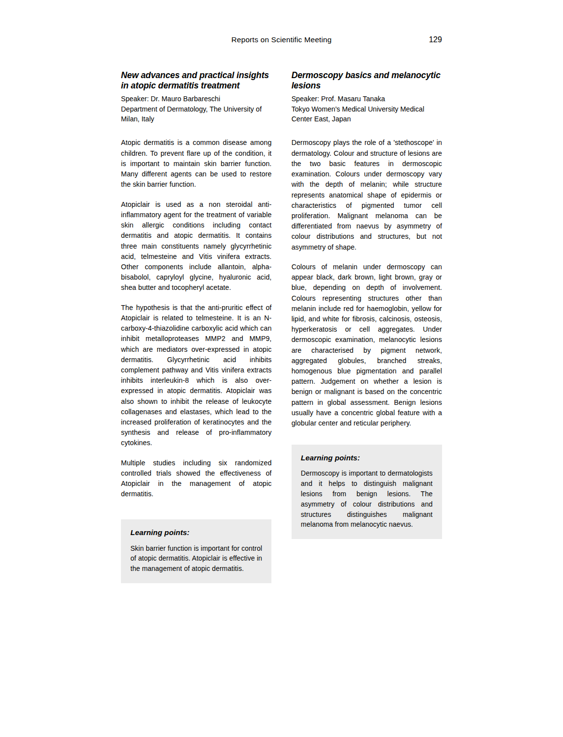Reports on Scientific Meeting 129
New advances and practical insights in atopic dermatitis treatment
Speaker: Dr. Mauro Barbareschi
Department of Dermatology, The University of Milan, Italy
Atopic dermatitis is a common disease among children. To prevent flare up of the condition, it is important to maintain skin barrier function. Many different agents can be used to restore the skin barrier function.
Atopiclair is used as a non steroidal anti-inflammatory agent for the treatment of variable skin allergic conditions including contact dermatitis and atopic dermatitis. It contains three main constituents namely glycyrrhetinic acid, telmesteine and Vitis vinifera extracts. Other components include allantoin, alpha-bisabolol, capryloyl glycine, hyaluronic acid, shea butter and tocopheryl acetate.
The hypothesis is that the anti-pruritic effect of Atopiclair is related to telmesteine. It is an N-carboxy-4-thiazolidine carboxylic acid which can inhibit metalloproteases MMP2 and MMP9, which are mediators over-expressed in atopic dermatitis. Glycyrrhetinic acid inhibits complement pathway and Vitis vinifera extracts inhibits interleukin-8 which is also over-expressed in atopic dermatitis. Atopiclair was also shown to inhibit the release of leukocyte collagenases and elastases, which lead to the increased proliferation of keratinocytes and the synthesis and release of pro-inflammatory cytokines.
Multiple studies including six randomized controlled trials showed the effectiveness of Atopiclair in the management of atopic dermatitis.
Learning points:
Skin barrier function is important for control of atopic dermatitis. Atopiclair is effective in the management of atopic dermatitis.
Dermoscopy basics and melanocytic lesions
Speaker: Prof. Masaru Tanaka
Tokyo Women's Medical University Medical Center East, Japan
Dermoscopy plays the role of a 'stethoscope' in dermatology. Colour and structure of lesions are the two basic features in dermoscopic examination. Colours under dermoscopy vary with the depth of melanin; while structure represents anatomical shape of epidermis or characteristics of pigmented tumor cell proliferation. Malignant melanoma can be differentiated from naevus by asymmetry of colour distributions and structures, but not asymmetry of shape.
Colours of melanin under dermoscopy can appear black, dark brown, light brown, gray or blue, depending on depth of involvement. Colours representing structures other than melanin include red for haemoglobin, yellow for lipid, and white for fibrosis, calcinosis, osteosis, hyperkeratosis or cell aggregates. Under dermoscopic examination, melanocytic lesions are characterised by pigment network, aggregated globules, branched streaks, homogenous blue pigmentation and parallel pattern. Judgement on whether a lesion is benign or malignant is based on the concentric pattern in global assessment. Benign lesions usually have a concentric global feature with a globular center and reticular periphery.
Learning points:
Dermoscopy is important to dermatologists and it helps to distinguish malignant lesions from benign lesions. The asymmetry of colour distributions and structures distinguishes malignant melanoma from melanocytic naevus.